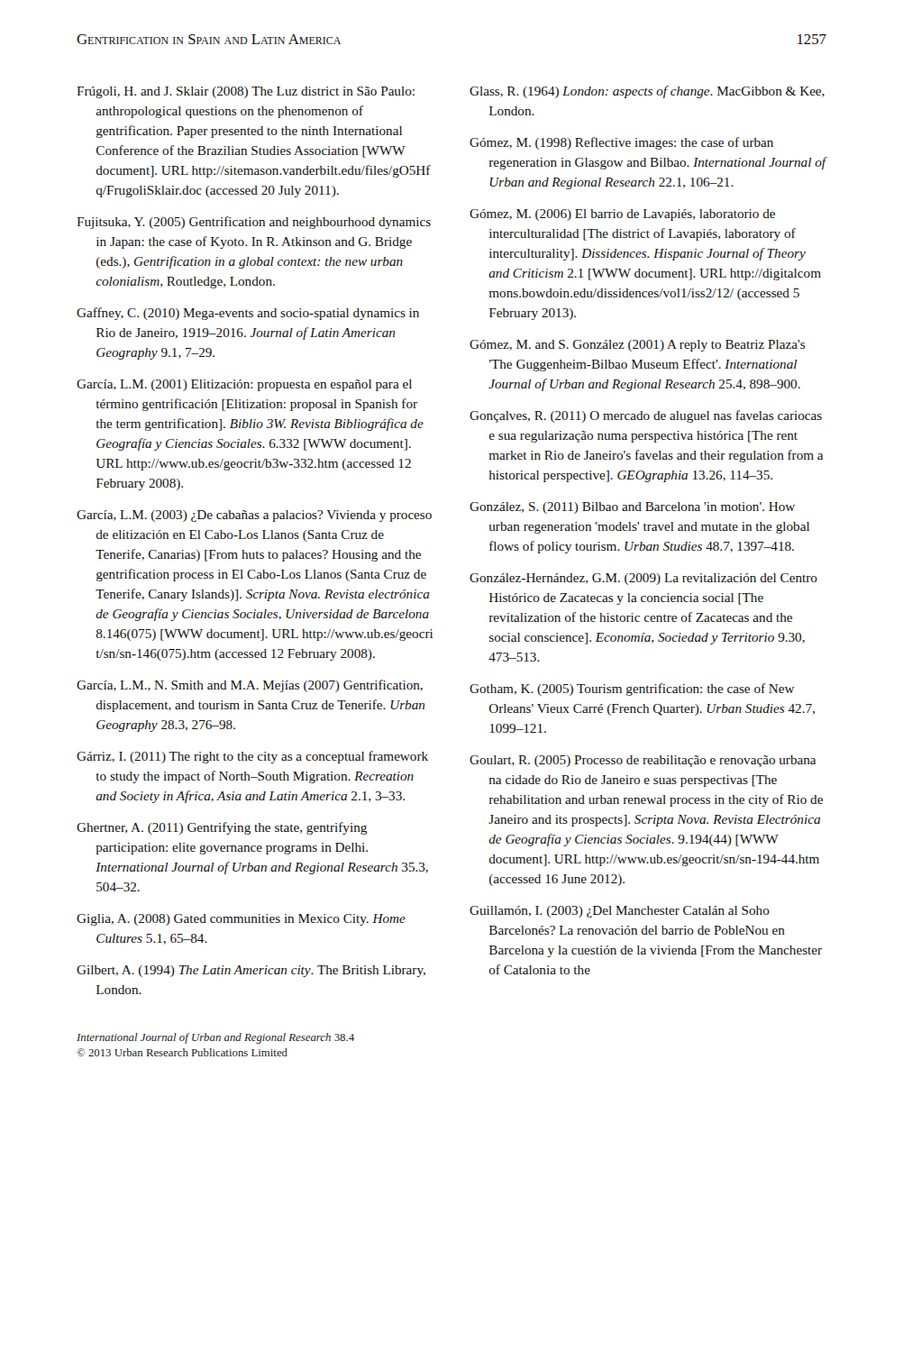Gentrification in Spain and Latin America 1257
Frúgoli, H. and J. Sklair (2008) The Luz district in São Paulo: anthropological questions on the phenomenon of gentrification. Paper presented to the ninth International Conference of the Brazilian Studies Association [WWW document]. URL http://sitemason.vanderbilt.edu/files/gO5Hfq/FrugoliSklair.doc (accessed 20 July 2011).
Fujitsuka, Y. (2005) Gentrification and neighbourhood dynamics in Japan: the case of Kyoto. In R. Atkinson and G. Bridge (eds.), Gentrification in a global context: the new urban colonialism, Routledge, London.
Gaffney, C. (2010) Mega-events and socio-spatial dynamics in Rio de Janeiro, 1919–2016. Journal of Latin American Geography 9.1, 7–29.
García, L.M. (2001) Elitización: propuesta en español para el término gentrificación [Elitization: proposal in Spanish for the term gentrification]. Biblio 3W. Revista Bibliográfica de Geografía y Ciencias Sociales. 6.332 [WWW document]. URL http://www.ub.es/geocrit/b3w-332.htm (accessed 12 February 2008).
García, L.M. (2003) ¿De cabañas a palacios? Vivienda y proceso de elitización en El Cabo-Los Llanos (Santa Cruz de Tenerife, Canarias) [From huts to palaces? Housing and the gentrification process in El Cabo-Los Llanos (Santa Cruz de Tenerife, Canary Islands)]. Scripta Nova. Revista electrónica de Geografía y Ciencias Sociales, Universidad de Barcelona 8.146(075) [WWW document]. URL http://www.ub.es/geocrit/sn/sn-146(075).htm (accessed 12 February 2008).
García, L.M., N. Smith and M.A. Mejías (2007) Gentrification, displacement, and tourism in Santa Cruz de Tenerife. Urban Geography 28.3, 276–98.
Gárriz, I. (2011) The right to the city as a conceptual framework to study the impact of North–South Migration. Recreation and Society in Africa, Asia and Latin America 2.1, 3–33.
Ghertner, A. (2011) Gentrifying the state, gentrifying participation: elite governance programs in Delhi. International Journal of Urban and Regional Research 35.3, 504–32.
Giglia, A. (2008) Gated communities in Mexico City. Home Cultures 5.1, 65–84.
Gilbert, A. (1994) The Latin American city. The British Library, London.
Glass, R. (1964) London: aspects of change. MacGibbon & Kee, London.
Gómez, M. (1998) Reflective images: the case of urban regeneration in Glasgow and Bilbao. International Journal of Urban and Regional Research 22.1, 106–21.
Gómez, M. (2006) El barrio de Lavapiés, laboratorio de interculturalidad [The district of Lavapiés, laboratory of interculturality]. Dissidences. Hispanic Journal of Theory and Criticism 2.1 [WWW document]. URL http://digitalcommons.bowdoin.edu/dissidences/vol1/iss2/12/ (accessed 5 February 2013).
Gómez, M. and S. González (2001) A reply to Beatriz Plaza's 'The Guggenheim-Bilbao Museum Effect'. International Journal of Urban and Regional Research 25.4, 898–900.
Gonçalves, R. (2011) O mercado de aluguel nas favelas cariocas e sua regularização numa perspectiva histórica [The rent market in Rio de Janeiro's favelas and their regulation from a historical perspective]. GEOgraphia 13.26, 114–35.
González, S. (2011) Bilbao and Barcelona 'in motion'. How urban regeneration 'models' travel and mutate in the global flows of policy tourism. Urban Studies 48.7, 1397–418.
González-Hernández, G.M. (2009) La revitalización del Centro Histórico de Zacatecas y la conciencia social [The revitalization of the historic centre of Zacatecas and the social conscience]. Economía, Sociedad y Territorio 9.30, 473–513.
Gotham, K. (2005) Tourism gentrification: the case of New Orleans' Vieux Carré (French Quarter). Urban Studies 42.7, 1099–121.
Goulart, R. (2005) Processo de reabilitação e renovação urbana na cidade do Rio de Janeiro e suas perspectivas [The rehabilitation and urban renewal process in the city of Rio de Janeiro and its prospects]. Scripta Nova. Revista Electrónica de Geografía y Ciencias Sociales. 9.194(44) [WWW document]. URL http://www.ub.es/geocrit/sn/sn-194-44.htm (accessed 16 June 2012).
Guillamón, I. (2003) ¿Del Manchester Catalán al Soho Barcelonés? La renovación del barrio de PobleNou en Barcelona y la cuestión de la vivienda [From the Manchester of Catalonia to the
International Journal of Urban and Regional Research 38.4
© 2013 Urban Research Publications Limited